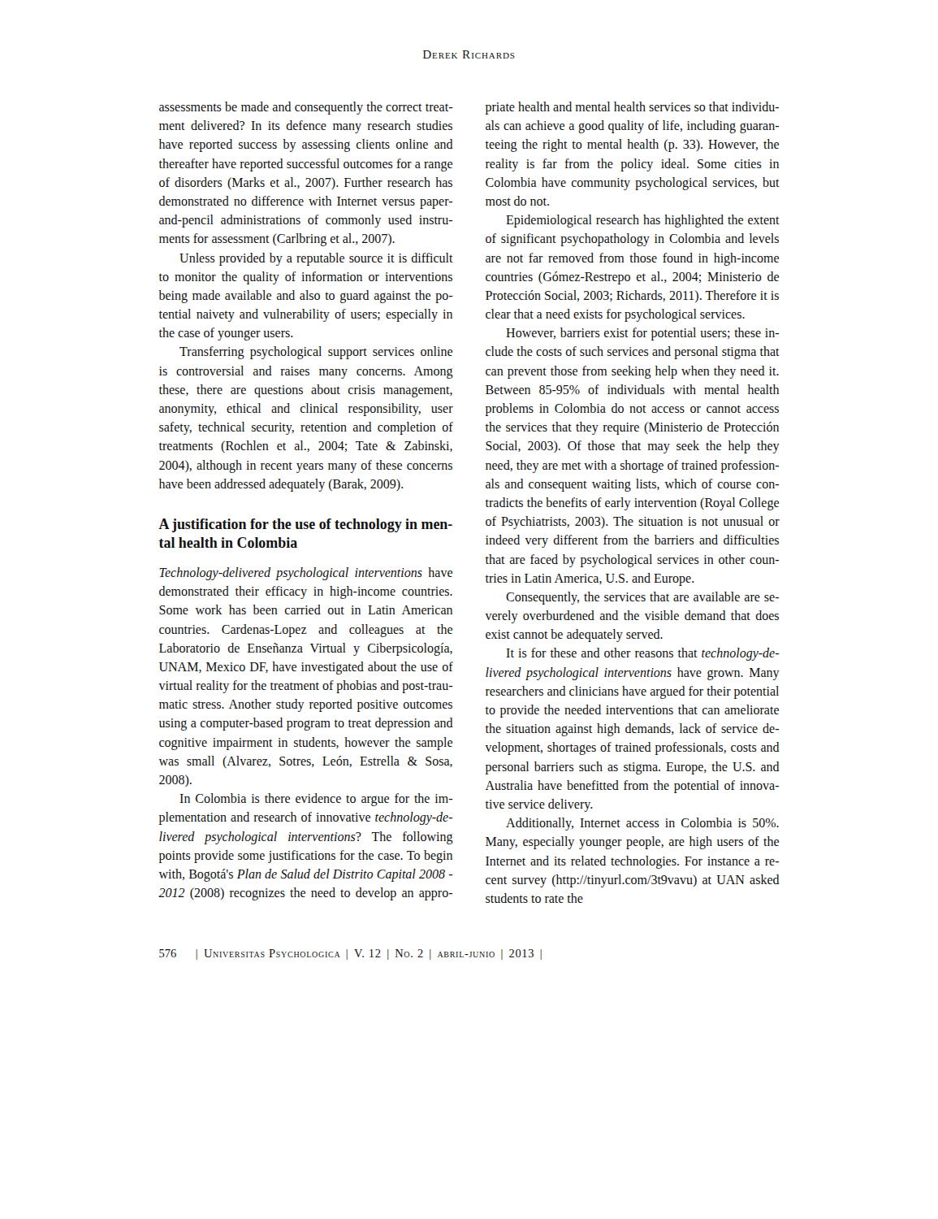Derek Richards
assessments be made and consequently the correct treatment delivered? In its defence many research studies have reported success by assessing clients online and thereafter have reported successful outcomes for a range of disorders (Marks et al., 2007). Further research has demonstrated no difference with Internet versus paper-and-pencil administrations of commonly used instruments for assessment (Carlbring et al., 2007).
Unless provided by a reputable source it is difficult to monitor the quality of information or interventions being made available and also to guard against the potential naivety and vulnerability of users; especially in the case of younger users.
Transferring psychological support services online is controversial and raises many concerns. Among these, there are questions about crisis management, anonymity, ethical and clinical responsibility, user safety, technical security, retention and completion of treatments (Rochlen et al., 2004; Tate & Zabinski, 2004), although in recent years many of these concerns have been addressed adequately (Barak, 2009).
A justification for the use of technology in mental health in Colombia
Technology-delivered psychological interventions have demonstrated their efficacy in high-income countries. Some work has been carried out in Latin American countries. Cardenas-Lopez and colleagues at the Laboratorio de Enseñanza Virtual y Ciberpsicología, UNAM, Mexico DF, have investigated about the use of virtual reality for the treatment of phobias and post-traumatic stress. Another study reported positive outcomes using a computer-based program to treat depression and cognitive impairment in students, however the sample was small (Alvarez, Sotres, León, Estrella & Sosa, 2008).
In Colombia is there evidence to argue for the implementation and research of innovative technology-delivered psychological interventions? The following points provide some justifications for the case. To begin with, Bogotá's Plan de Salud del Distrito Capital 2008 - 2012 (2008) recognizes the need to develop an appropriate health and mental health services so that individuals can achieve a good quality of life, including guaranteeing the right to mental health (p. 33). However, the reality is far from the policy ideal. Some cities in Colombia have community psychological services, but most do not.
Epidemiological research has highlighted the extent of significant psychopathology in Colombia and levels are not far removed from those found in high-income countries (Gómez-Restrepo et al., 2004; Ministerio de Protección Social, 2003; Richards, 2011). Therefore it is clear that a need exists for psychological services.
However, barriers exist for potential users; these include the costs of such services and personal stigma that can prevent those from seeking help when they need it. Between 85-95% of individuals with mental health problems in Colombia do not access or cannot access the services that they require (Ministerio de Protección Social, 2003). Of those that may seek the help they need, they are met with a shortage of trained professionals and consequent waiting lists, which of course contradicts the benefits of early intervention (Royal College of Psychiatrists, 2003). The situation is not unusual or indeed very different from the barriers and difficulties that are faced by psychological services in other countries in Latin America, U.S. and Europe.
Consequently, the services that are available are severely overburdened and the visible demand that does exist cannot be adequately served.
It is for these and other reasons that technology-delivered psychological interventions have grown. Many researchers and clinicians have argued for their potential to provide the needed interventions that can ameliorate the situation against high demands, lack of service development, shortages of trained professionals, costs and personal barriers such as stigma. Europe, the U.S. and Australia have benefitted from the potential of innovative service delivery.
Additionally, Internet access in Colombia is 50%. Many, especially younger people, are high users of the Internet and its related technologies. For instance a recent survey (http://tinyurl.com/3t9vavu) at UAN asked students to rate the
576 |Universitas Psychologica|V. 12|No. 2|abril-junio|2013|